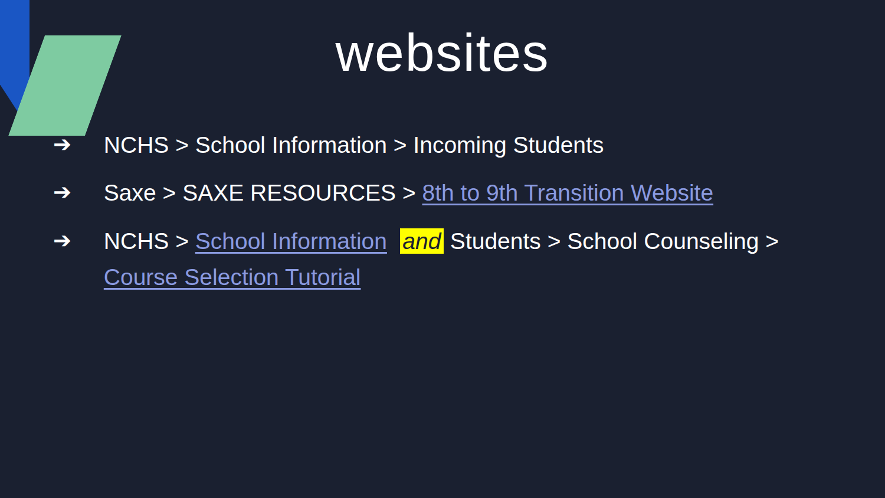websites
NCHS > School Information > Incoming Students
Saxe > SAXE RESOURCES > 8th to 9th Transition Website
NCHS > School Information and Students > School Counseling > Course Selection Tutorial